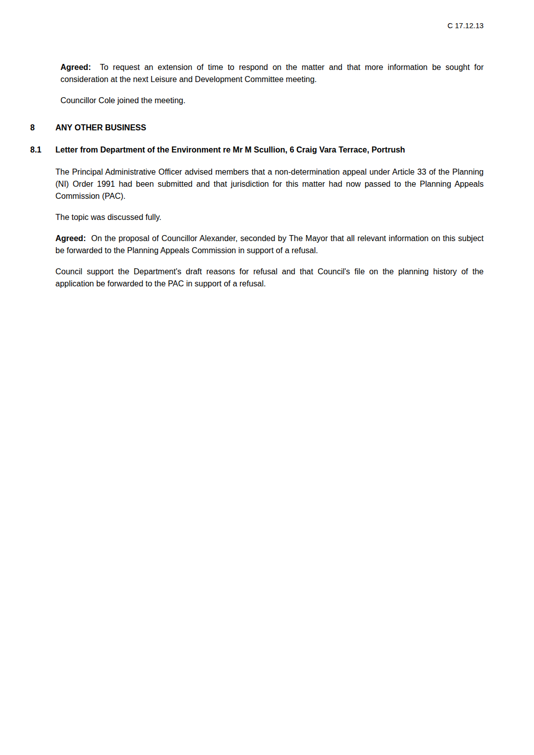C 17.12.13
Agreed: To request an extension of time to respond on the matter and that more information be sought for consideration at the next Leisure and Development Committee meeting.
Councillor Cole joined the meeting.
8 ANY OTHER BUSINESS
8.1 Letter from Department of the Environment re Mr M Scullion, 6 Craig Vara Terrace, Portrush
The Principal Administrative Officer advised members that a non-determination appeal under Article 33 of the Planning (NI) Order 1991 had been submitted and that jurisdiction for this matter had now passed to the Planning Appeals Commission (PAC).
The topic was discussed fully.
Agreed: On the proposal of Councillor Alexander, seconded by The Mayor that all relevant information on this subject be forwarded to the Planning Appeals Commission in support of a refusal.
Council support the Department's draft reasons for refusal and that Council's file on the planning history of the application be forwarded to the PAC in support of a refusal.